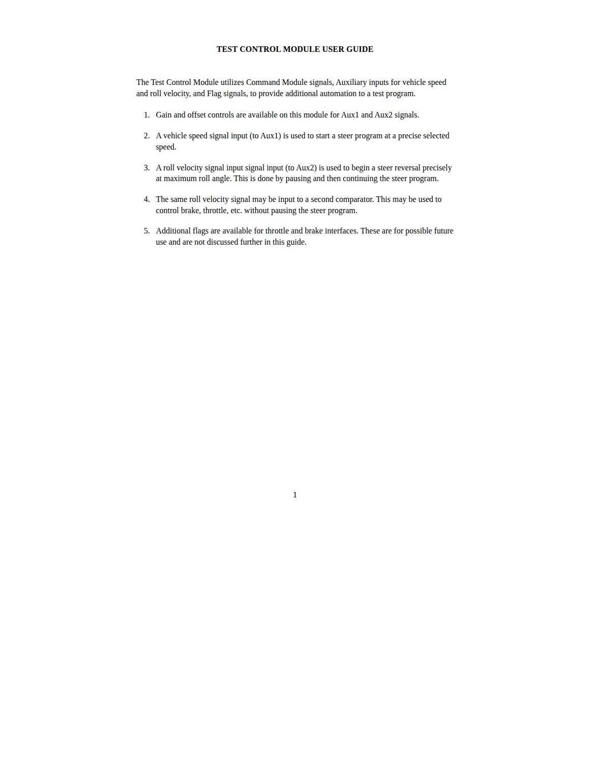Test Control Module User Guide
The Test Control Module utilizes Command Module signals, Auxiliary inputs for vehicle speed and roll velocity, and Flag signals, to provide additional automation to a test program.
Gain and offset controls are available on this module for Aux1 and Aux2 signals.
A vehicle speed signal input (to Aux1) is used to start a steer program at a precise selected speed.
A roll velocity signal input signal input (to Aux2) is used to begin a steer reversal precisely at maximum roll angle. This is done by pausing and then continuing the steer program.
The same roll velocity signal may be input to a second comparator. This may be used to control brake, throttle, etc. without pausing the steer program.
Additional flags are available for throttle and brake interfaces. These are for possible future use and are not discussed further in this guide.
1